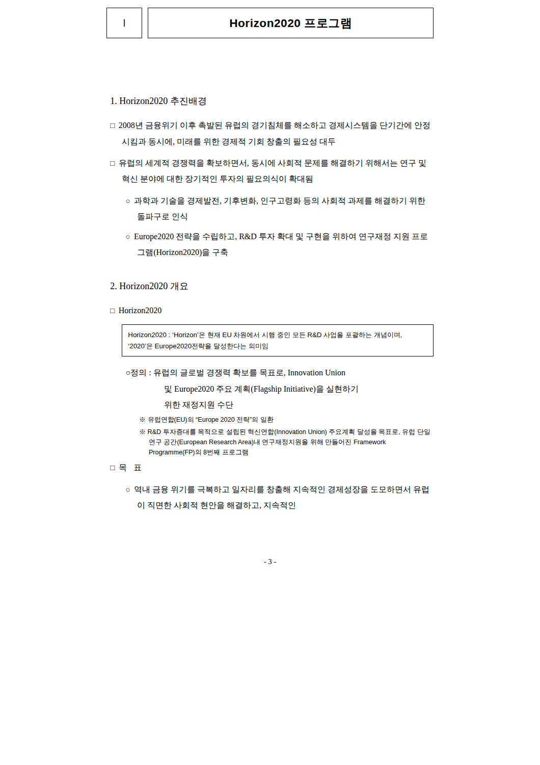Ⅰ
Horizon2020 프로그램
1. Horizon2020 추진배경
□2008년 금융위기 이후 촉발된 유럽의 경기침체를 해소하고 경제시스템을 단기간에 안정시킴과 동시에, 미래를 위한 경제적 기회 창출의 필요성 대두
□유럽의 세계적 경쟁력을 확보하면서, 동시에 사회적 문제를 해결하기 위해서는 연구 및 혁신 분야에 대한 장기적인 투자의 필요의식이 확대됨
○과학과 기술을 경제발전, 기후변화, 인구고령화 등의 사회적 과제를 해결하기 위한 돌파구로 인식
○Europe2020 전략을 수립하고, R&D 투자 확대 및 구현을 위하여 연구재정 지원 프로그램(Horizon2020)을 구축
2. Horizon2020 개요
□Horizon2020
Horizon2020 : ‘Horizon’은 현재 EU 차원에서 시행 중인 모든 R&D 사업을 포괄하는 개념이며, ‘2020’은 Europe2020전략을 달성한다는 의미임
○정의 : 유럽의 글로벌 경쟁력 확보를 목표로, Innovation Union
및 Europe2020 주요 계획(Flagship Initiative)을 실현하기
위한 재정지원 수단
※ 유럽연합(EU)의 “Europe 2020 전략”의 일환
※ R&D 투자증대를 목적으로 설립된 혁신연합(Innovation Union) 주요계획 달성을 목표로, 유럽 단일 연구 공간(European Research Area)내 연구재정지원을 위해 만들어진 Framework Programme(FP)의 8번째 프로그램
□목 표
○역내 금융 위기를 극복하고 일자리를 창출해 지속적인 경제성장을 도모하면서 유럽이 직면한 사회적 현안을 해결하고, 지속적인
- 3 -